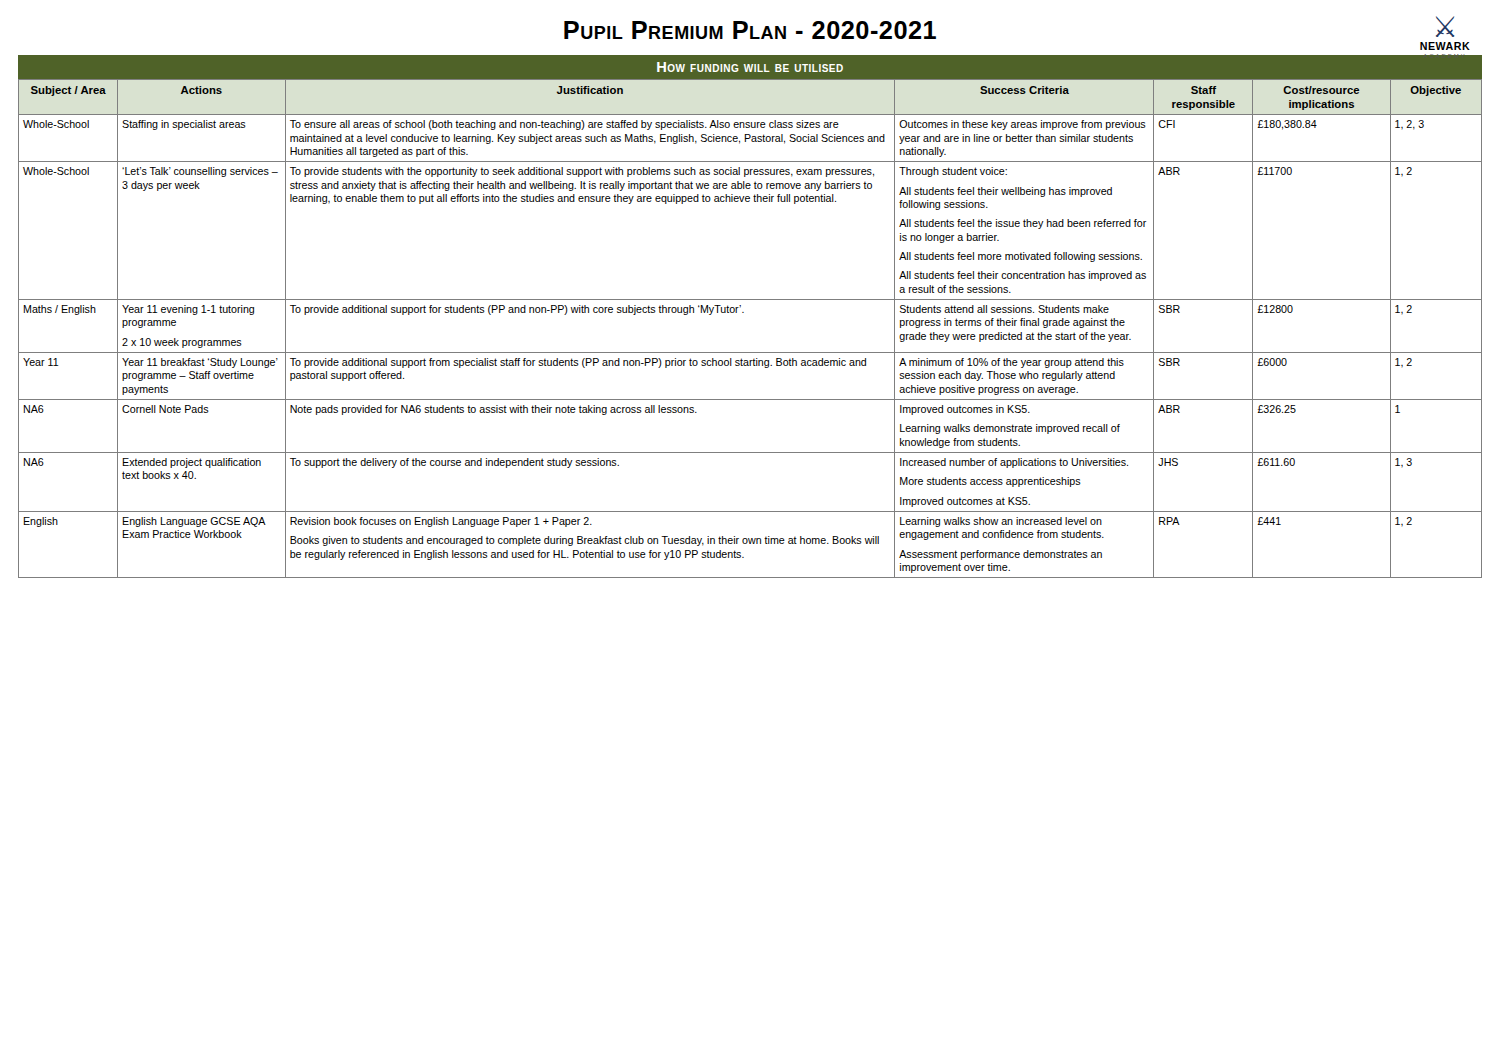⚔
NEWARK
ACADEMY
Pupil Premium Plan - 2020-2021
How funding will be utilised
| Subject / Area | Actions | Justification | Success Criteria | Staff responsible | Cost/resource implications | Objective |
| --- | --- | --- | --- | --- | --- | --- |
| Whole-School | Staffing in specialist areas | To ensure all areas of school (both teaching and non-teaching) are staffed by specialists. Also ensure class sizes are maintained at a level conducive to learning. Key subject areas such as Maths, English, Science, Pastoral, Social Sciences and Humanities all targeted as part of this. | Outcomes in these key areas improve from previous year and are in line or better than similar students nationally. | CFI | £180,380.84 | 1, 2, 3 |
| Whole-School | ‘Let’s Talk’ counselling services – 3 days per week | To provide students with the opportunity to seek additional support with problems such as social pressures, exam pressures, stress and anxiety that is affecting their health and wellbeing. It is really important that we are able to remove any barriers to learning, to enable them to put all efforts into the studies and ensure they are equipped to achieve their full potential. | Through student voice: All students feel their wellbeing has improved following sessions. All students feel the issue they had been referred for is no longer a barrier. All students feel more motivated following sessions. All students feel their concentration has improved as a result of the sessions. | ABR | £11700 | 1, 2 |
| Maths / English | Year 11 evening 1-1 tutoring programme 2 x 10 week programmes | To provide additional support for students (PP and non-PP) with core subjects through ‘MyTutor’. | Students attend all sessions. Students make progress in terms of their final grade against the grade they were predicted at the start of the year. | SBR | £12800 | 1, 2 |
| Year 11 | Year 11 breakfast ‘Study Lounge’ programme – Staff overtime payments | To provide additional support from specialist staff for students (PP and non-PP) prior to school starting. Both academic and pastoral support offered. | A minimum of 10% of the year group attend this session each day. Those who regularly attend achieve positive progress on average. | SBR | £6000 | 1, 2 |
| NA6 | Cornell Note Pads | Note pads provided for NA6 students to assist with their note taking across all lessons. | Improved outcomes in KS5. Learning walks demonstrate improved recall of knowledge from students. | ABR | £326.25 | 1 |
| NA6 | Extended project qualification text books x 40. | To support the delivery of the course and independent study sessions. | Increased number of applications to Universities. More students access apprenticeships Improved outcomes at KS5. | JHS | £611.60 | 1, 3 |
| English | English Language GCSE AQA Exam Practice Workbook | Revision book focuses on English Language Paper 1 + Paper 2. Books given to students and encouraged to complete during Breakfast club on Tuesday, in their own time at home. Books will be regularly referenced in English lessons and used for HL. Potential to use for y10 PP students. | Learning walks show an increased level on engagement and confidence from students. Assessment performance demonstrates an improvement over time. | RPA | £441 | 1, 2 |